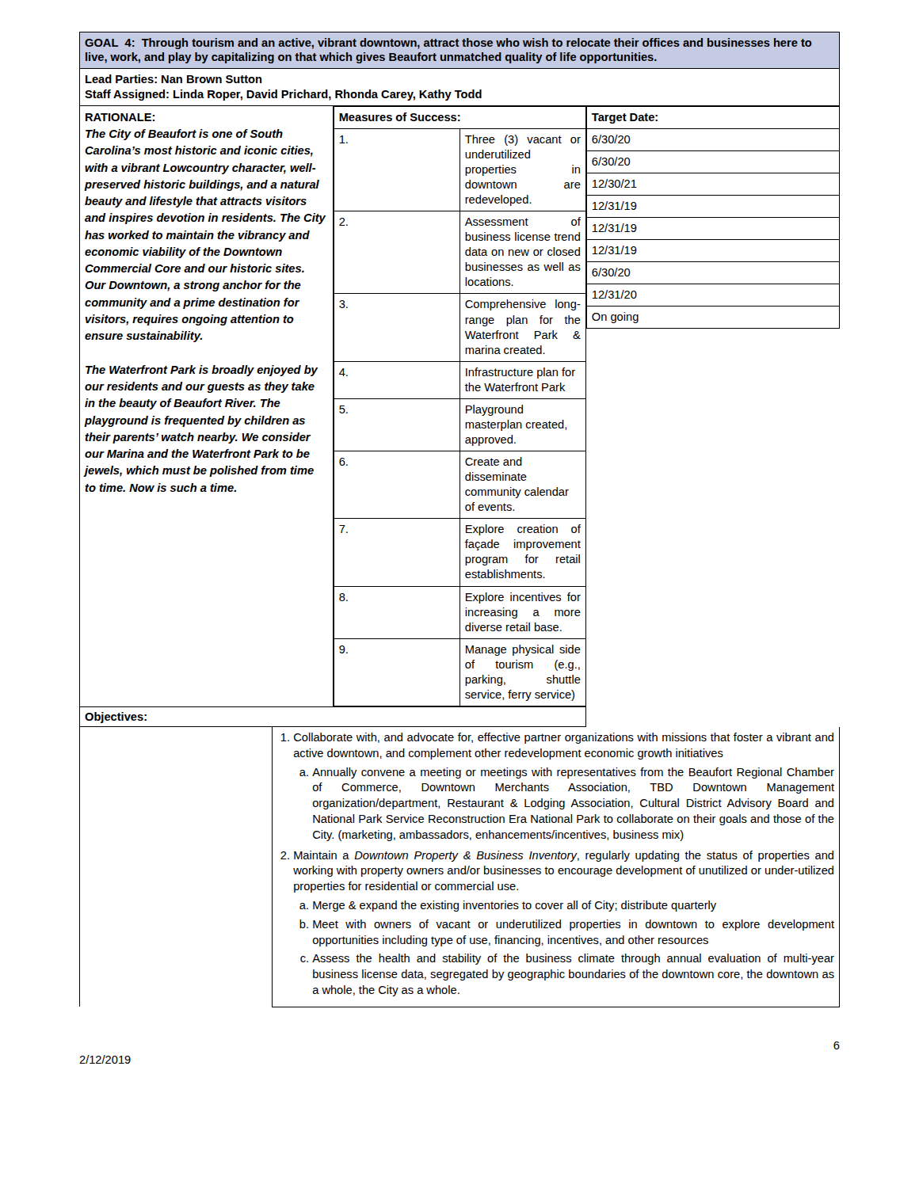| GOAL 4: Through tourism and an active, vibrant downtown, attract those who wish to relocate their offices and businesses here to live, work, and play by capitalizing on that which gives Beaufort unmatched quality of life opportunities. |
| Lead Parties: Nan Brown Sutton Staff Assigned: Linda Roper, David Prichard, Rhonda Carey, Kathy Todd |
| RATIONALE: The City of Beaufort is one of South Carolina’s most historic and iconic cities, with a vibrant Lowcountry character, well-preserved historic buildings, and a natural beauty and lifestyle that attracts visitors and inspires devotion in residents. The City has worked to maintain the vibrancy and economic viability of the Downtown Commercial Core and our historic sites. Our Downtown, a strong anchor for the community and a prime destination for visitors, requires ongoing attention to ensure sustainability. The Waterfront Park is broadly enjoyed by our residents and our guests as they take in the beauty of Beaufort River. The playground is frequented by children as their parents’ watch nearby. We consider our Marina and the Waterfront Park to be jewels, which must be polished from time to time. Now is such a time. | / Measures of Success: / / 1. / Three (3) vacant or underutilized properties in downtown are redeveloped. / / 2. / Assessment of business license trend data on new or closed businesses as well as locations. / / 3. / Comprehensive long-range plan for the Waterfront Park & marina created. / / 4. / Infrastructure plan for the Waterfront Park / / 5. / Playground masterplan created, approved. / / 6. / Create and disseminate community calendar of events. / / 7. / Explore creation of façade improvement program for retail establishments. / / 8. / Explore incentives for increasing a more diverse retail base. / / 9. / Manage physical side of tourism (e.g., parking, shuttle service, ferry service) / | / Target Date: / / 6/30/20 / / 6/30/20 / / 12/30/21 / / 12/31/19 / / 12/31/19 / / 12/31/19 / / 6/30/20 / / 12/31/20 / / On going / |
| Objectives: | |
| | Collaborate with, and advocate for, effective partner organizations with missions that foster a vibrant and active downtown, and complement other redevelopment economic growth initiatives Annually convene a meeting or meetings with representatives from the Beaufort Regional Chamber of Commerce, Downtown Merchants Association, TBD Downtown Management organization/department, Restaurant & Lodging Association, Cultural District Advisory Board and National Park Service Reconstruction Era National Park to collaborate on their goals and those of the City. (marketing, ambassadors, enhancements/incentives, business mix) Maintain a Downtown Property & Business Inventory , regularly updating the status of properties and working with property owners and/or businesses to encourage development of unutilized or under-utilized properties for residential or commercial use. Merge & expand the existing inventories to cover all of City; distribute quarterly Meet with owners of vacant or underutilized properties in downtown to explore development opportunities including type of use, financing, incentives, and other resources Assess the health and stability of the business climate through annual evaluation of multi-year business license data, segregated by geographic boundaries of the downtown core, the downtown as a whole, the City as a whole. |
6
2/12/2019